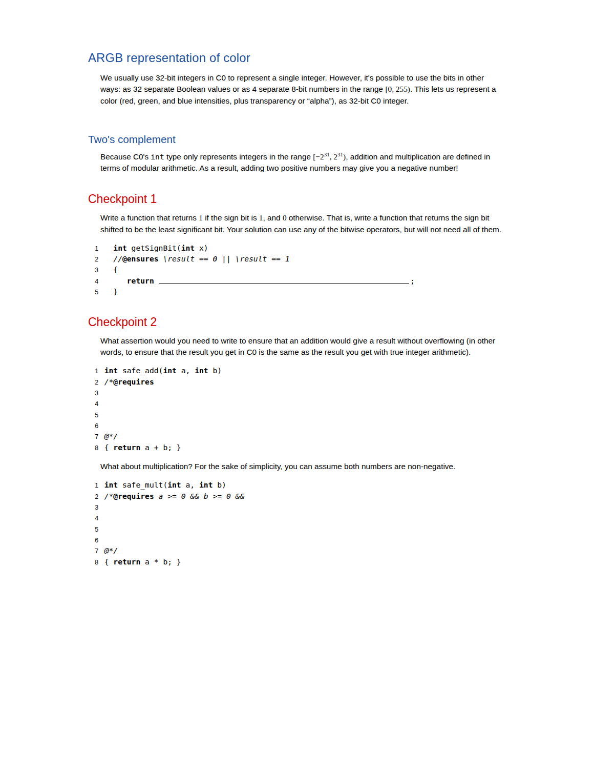ARGB representation of color
We usually use 32-bit integers in C0 to represent a single integer. However, it's possible to use the bits in other ways: as 32 separate Boolean values or as 4 separate 8-bit numbers in the range [0, 255). This lets us represent a color (red, green, and blue intensities, plus transparency or “alpha”), as 32-bit C0 integer.
Two's complement
Because C0's int type only represents integers in the range [−231, 231), addition and multiplication are defined in terms of modular arithmetic. As a result, adding two positive numbers may give you a negative number!
Checkpoint 1
Write a function that returns 1 if the sign bit is 1, and 0 otherwise. That is, write a function that returns the sign bit shifted to be the least significant bit. Your solution can use any of the bitwise operators, but will not need all of them.
| 1 | int getSignBit( int x) |
| 2 | // @ensures \result == 0 // \result == 1 |
| 3 | { |
| 4 | return ; |
| 5 | } |
Checkpoint 2
What assertion would you need to write to ensure that an addition would give a result without overflowing (in other words, to ensure that the result you get in C0 is the same as the result you get with true integer arithmetic).
| 1 | int safe_add( int a, int b) |
| 2 | /* @requires |
| 3 | |
| 4 | |
| 5 | |
| 6 | |
| 7 | @*/ |
| 8 | { return a + b; } |
What about multiplication? For the sake of simplicity, you can assume both numbers are non-negative.
| 1 | int safe_mult( int a, int b) |
| 2 | /* @requires a >= 0 && b >= 0 && |
| 3 | |
| 4 | |
| 5 | |
| 6 | |
| 7 | @*/ |
| 8 | { return a * b; } |